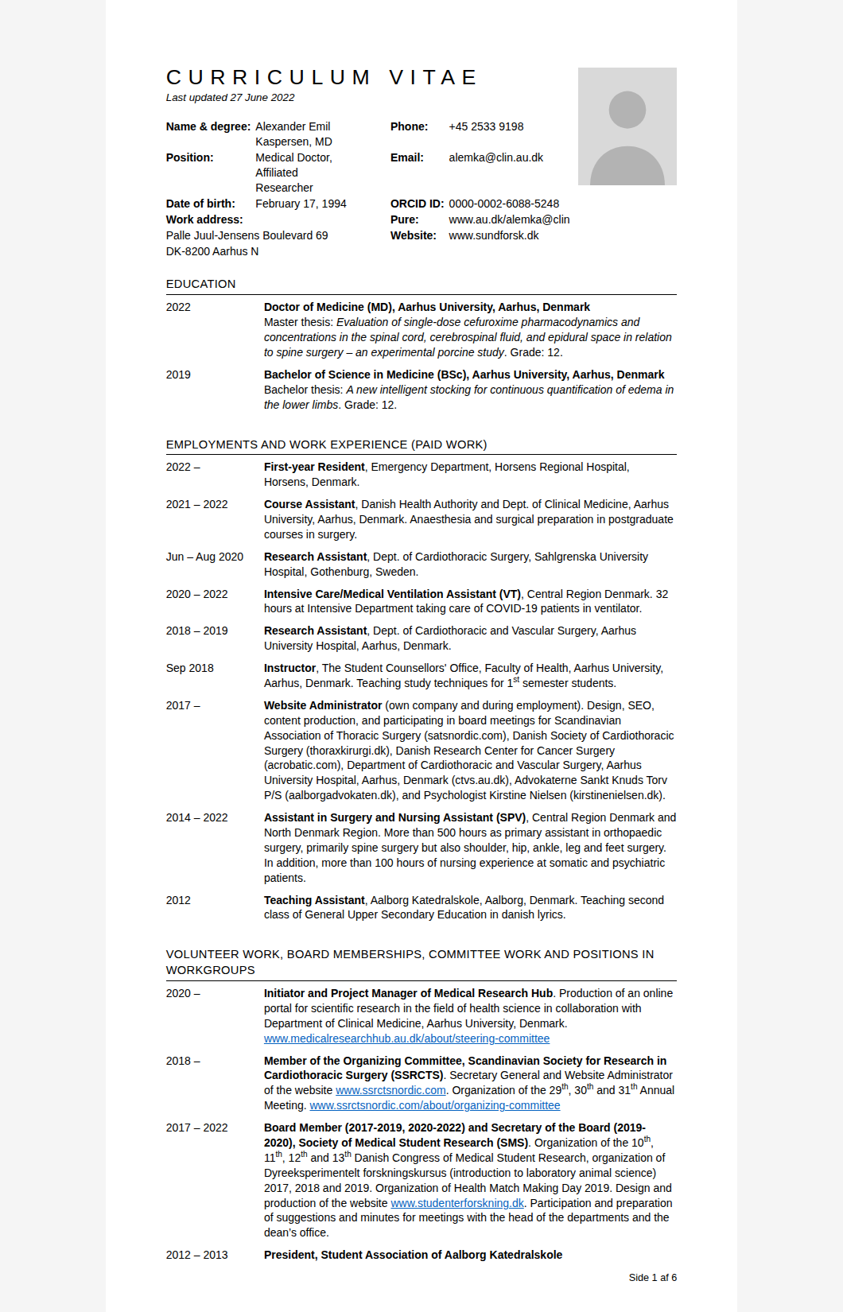CURRICULUM VITAE
Last updated 27 June 2022
| Name & degree: | Alexander Emil Kaspersen, MD | | Phone: | +45 2533 9198 |
| Position: | Medical Doctor, Affiliated Researcher | | Email: | alemka@clin.au.dk |
| Date of birth: | February 17, 1994 | | ORCID ID: | 0000-0002-6088-5248 |
| Work address: | | | Pure: | www.au.dk/alemka@clin |
| Palle Juul-Jensens Boulevard 69 | | Website: | www.sundforsk.dk |
| DK-8200 Aarhus N | | | |
Education
| 2022 | Doctor of Medicine (MD), Aarhus University, Aarhus, Denmark Master thesis: Evaluation of single-dose cefuroxime pharmacodynamics and concentrations in the spinal cord, cerebrospinal fluid, and epidural space in relation to spine surgery – an experimental porcine study . Grade: 12. |
| 2019 | Bachelor of Science in Medicine (BSc), Aarhus University, Aarhus, Denmark Bachelor thesis: A new intelligent stocking for continuous quantification of edema in the lower limbs . Grade: 12. |
Employments and work experience (paid work)
| 2022 – | First-year Resident , Emergency Department, Horsens Regional Hospital, Horsens, Denmark. |
| 2021 – 2022 | Course Assistant , Danish Health Authority and Dept. of Clinical Medicine, Aarhus University, Aarhus, Denmark. Anaesthesia and surgical preparation in postgraduate courses in surgery. |
| Jun – Aug 2020 | Research Assistant , Dept. of Cardiothoracic Surgery, Sahlgrenska University Hospital, Gothenburg, Sweden. |
| 2020 – 2022 | Intensive Care/Medical Ventilation Assistant (VT) , Central Region Denmark. 32 hours at Intensive Department taking care of COVID-19 patients in ventilator. |
| 2018 – 2019 | Research Assistant , Dept. of Cardiothoracic and Vascular Surgery, Aarhus University Hospital, Aarhus, Denmark. |
| Sep 2018 | Instructor , The Student Counsellors' Office, Faculty of Health, Aarhus University, Aarhus, Denmark. Teaching study techniques for 1 st semester students. |
| 2017 – | Website Administrator (own company and during employment). Design, SEO, content production, and participating in board meetings for Scandinavian Association of Thoracic Surgery (satsnordic.com), Danish Society of Cardiothoracic Surgery (thoraxkirurgi.dk), Danish Research Center for Cancer Surgery (acrobatic.com), Department of Cardiothoracic and Vascular Surgery, Aarhus University Hospital, Aarhus, Denmark (ctvs.au.dk), Advokaterne Sankt Knuds Torv P/S (aalborgadvokaten.dk), and Psychologist Kirstine Nielsen (kirstinenielsen.dk). |
| 2014 – 2022 | Assistant in Surgery and Nursing Assistant (SPV) , Central Region Denmark and North Denmark Region. More than 500 hours as primary assistant in orthopaedic surgery, primarily spine surgery but also shoulder, hip, ankle, leg and feet surgery. In addition, more than 100 hours of nursing experience at somatic and psychiatric patients. |
| 2012 | Teaching Assistant , Aalborg Katedralskole, Aalborg, Denmark. Teaching second class of General Upper Secondary Education in danish lyrics. |
Volunteer work, board memberships, committee work and positions in workgroups
| 2020 – | Initiator and Project Manager of Medical Research Hub . Production of an online portal for scientific research in the field of health science in collaboration with Department of Clinical Medicine, Aarhus University, Denmark. www.medicalresearchhub.au.dk/about/steering-committee |
| 2018 – | Member of the Organizing Committee, Scandinavian Society for Research in Cardiothoracic Surgery (SSRCTS) . Secretary General and Website Administrator of the website www.ssrctsnordic.com . Organization of the 29 th , 30 th and 31 th Annual Meeting. www.ssrctsnordic.com/about/organizing-committee |
| 2017 – 2022 | Board Member (2017-2019, 2020-2022) and Secretary of the Board (2019-2020), Society of Medical Student Research (SMS) . Organization of the 10 th , 11 th , 12 th and 13 th Danish Congress of Medical Student Research, organization of Dyreeksperimentelt forskningskursus (introduction to laboratory animal science) 2017, 2018 and 2019. Organization of Health Match Making Day 2019. Design and production of the website www.studenterforskning.dk . Participation and preparation of suggestions and minutes for meetings with the head of the departments and the dean’s office. |
| 2012 – 2013 | President, Student Association of Aalborg Katedralskole |
Side 1 af 6